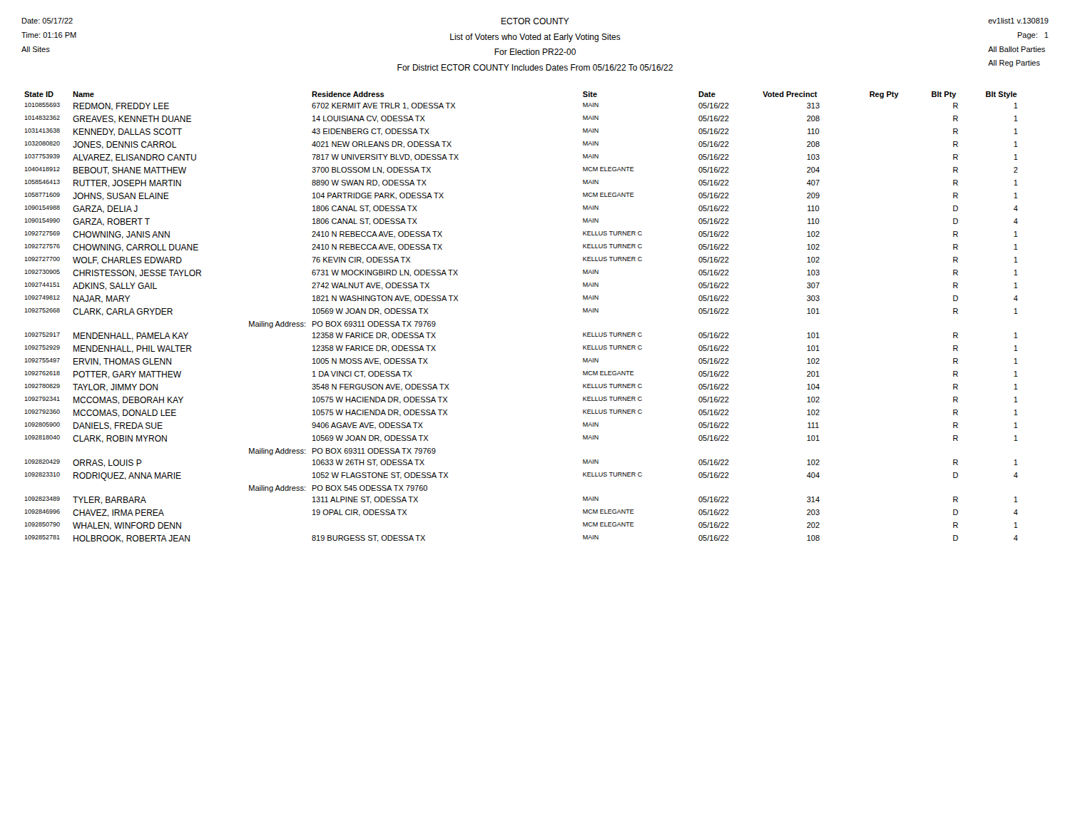Date: 05/17/22
Time: 01:16 PM
All Sites
ECTOR COUNTY
List of Voters who Voted at Early Voting Sites
For Election PR22-00
For District ECTOR COUNTY Includes Dates From 05/16/22 To 05/16/22
ev1list1 v.130819
Page: 1
All Ballot Parties
All Reg Parties
| State ID | Name | Residence Address | Site | Date | Voted Precinct | Reg Pty | Blt Pty | Blt Style |
| --- | --- | --- | --- | --- | --- | --- | --- | --- |
| 1010855693 | REDMON, FREDDY LEE | 6702 KERMIT AVE TRLR 1, ODESSA TX | MAIN | 05/16/22 | 313 | | R | 1 |
| 1014832362 | GREAVES, KENNETH DUANE | 14 LOUISIANA CV, ODESSA TX | MAIN | 05/16/22 | 208 | | R | 1 |
| 1031413638 | KENNEDY, DALLAS SCOTT | 43 EIDENBERG CT, ODESSA TX | MAIN | 05/16/22 | 110 | | R | 1 |
| 1032080820 | JONES, DENNIS CARROL | 4021 NEW ORLEANS DR, ODESSA TX | MAIN | 05/16/22 | 208 | | R | 1 |
| 1037753939 | ALVAREZ, ELISANDRO CANTU | 7817 W UNIVERSITY BLVD, ODESSA TX | MAIN | 05/16/22 | 103 | | R | 1 |
| 1040418912 | BEBOUT, SHANE MATTHEW | 3700 BLOSSOM LN, ODESSA TX | MCM ELEGANTE | 05/16/22 | 204 | | R | 2 |
| 1058546413 | RUTTER, JOSEPH MARTIN | 8890 W SWAN RD, ODESSA TX | MAIN | 05/16/22 | 407 | | R | 1 |
| 1058771609 | JOHNS, SUSAN ELAINE | 104 PARTRIDGE PARK, ODESSA TX | MCM ELEGANTE | 05/16/22 | 209 | | R | 1 |
| 1090154988 | GARZA, DELIA J | 1806 CANAL ST, ODESSA TX | MAIN | 05/16/22 | 110 | | D | 4 |
| 1090154990 | GARZA, ROBERT T | 1806 CANAL ST, ODESSA TX | MAIN | 05/16/22 | 110 | | D | 4 |
| 1092727569 | CHOWNING, JANIS ANN | 2410 N REBECCA AVE, ODESSA TX | KELLUS TURNER C | 05/16/22 | 102 | | R | 1 |
| 1092727576 | CHOWNING, CARROLL DUANE | 2410 N REBECCA AVE, ODESSA TX | KELLUS TURNER C | 05/16/22 | 102 | | R | 1 |
| 1092727700 | WOLF, CHARLES EDWARD | 76 KEVIN CIR, ODESSA TX | KELLUS TURNER C | 05/16/22 | 102 | | R | 1 |
| 1092730905 | CHRISTESSON, JESSE TAYLOR | 6731 W MOCKINGBIRD LN, ODESSA TX | MAIN | 05/16/22 | 103 | | R | 1 |
| 1092744151 | ADKINS, SALLY GAIL | 2742 WALNUT AVE, ODESSA TX | MAIN | 05/16/22 | 307 | | R | 1 |
| 1092749812 | NAJAR, MARY | 1821 N WASHINGTON AVE, ODESSA TX | MAIN | 05/16/22 | 303 | | D | 4 |
| 1092752668 | CLARK, CARLA GRYDER | 10569 W JOAN DR, ODESSA TX | MAIN | 05/16/22 | 101 | | R | 1 |
| | Mailing Address: | PO BOX 69311 ODESSA TX 79769 | | | | | | |
| 1092752917 | MENDENHALL, PAMELA KAY | 12358 W FARICE DR, ODESSA TX | KELLUS TURNER C | 05/16/22 | 101 | | R | 1 |
| 1092752929 | MENDENHALL, PHIL WALTER | 12358 W FARICE DR, ODESSA TX | KELLUS TURNER C | 05/16/22 | 101 | | R | 1 |
| 1092755497 | ERVIN, THOMAS GLENN | 1005 N MOSS AVE, ODESSA TX | MAIN | 05/16/22 | 102 | | R | 1 |
| 1092762618 | POTTER, GARY MATTHEW | 1 DA VINCI CT, ODESSA TX | MCM ELEGANTE | 05/16/22 | 201 | | R | 1 |
| 1092780829 | TAYLOR, JIMMY DON | 3548 N FERGUSON AVE, ODESSA TX | KELLUS TURNER C | 05/16/22 | 104 | | R | 1 |
| 1092792341 | MCCOMAS, DEBORAH KAY | 10575 W HACIENDA DR, ODESSA TX | KELLUS TURNER C | 05/16/22 | 102 | | R | 1 |
| 1092792360 | MCCOMAS, DONALD LEE | 10575 W HACIENDA DR, ODESSA TX | KELLUS TURNER C | 05/16/22 | 102 | | R | 1 |
| 1092805900 | DANIELS, FREDA SUE | 9406 AGAVE AVE, ODESSA TX | MAIN | 05/16/22 | 111 | | R | 1 |
| 1092818040 | CLARK, ROBIN MYRON | 10569 W JOAN DR, ODESSA TX | MAIN | 05/16/22 | 101 | | R | 1 |
| | Mailing Address: | PO BOX 69311 ODESSA TX 79769 | | | | | | |
| 1092820429 | ORRAS, LOUIS P | 10633 W 26TH ST, ODESSA TX | MAIN | 05/16/22 | 102 | | R | 1 |
| 1092823310 | RODRIQUEZ, ANNA MARIE | 1052 W FLAGSTONE ST, ODESSA TX | KELLUS TURNER C | 05/16/22 | 404 | | D | 4 |
| | Mailing Address: | PO BOX 545 ODESSA TX 79760 | | | | | | |
| 1092823489 | TYLER, BARBARA | 1311 ALPINE ST, ODESSA TX | MAIN | 05/16/22 | 314 | | R | 1 |
| 1092846996 | CHAVEZ, IRMA PEREA | 19 OPAL CIR, ODESSA TX | MCM ELEGANTE | 05/16/22 | 203 | | D | 4 |
| 1092850790 | WHALEN, WINFORD DENN | | MCM ELEGANTE | 05/16/22 | 202 | | R | 1 |
| 1092852781 | HOLBROOK, ROBERTA JEAN | 819 BURGESS ST, ODESSA TX | MAIN | 05/16/22 | 108 | | D | 4 |